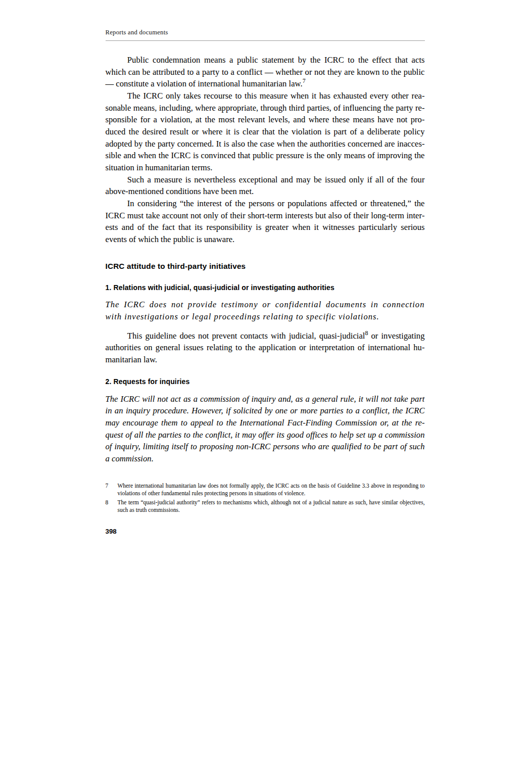Reports and documents
Public condemnation means a public statement by the ICRC to the effect that acts which can be attributed to a party to a conflict — whether or not they are known to the public — constitute a violation of international humanitarian law.7
The ICRC only takes recourse to this measure when it has exhausted every other reasonable means, including, where appropriate, through third parties, of influencing the party responsible for a violation, at the most relevant levels, and where these means have not produced the desired result or where it is clear that the violation is part of a deliberate policy adopted by the party concerned. It is also the case when the authorities concerned are inaccessible and when the ICRC is convinced that public pressure is the only means of improving the situation in humanitarian terms.
Such a measure is nevertheless exceptional and may be issued only if all of the four above-mentioned conditions have been met.
In considering “the interest of the persons or populations affected or threatened,” the ICRC must take account not only of their short-term interests but also of their long-term interests and of the fact that its responsibility is greater when it witnesses particularly serious events of which the public is unaware.
ICRC attitude to third-party initiatives
1. Relations with judicial, quasi-judicial or investigating authorities
The ICRC does not provide testimony or confidential documents in connection with investigations or legal proceedings relating to specific violations.
This guideline does not prevent contacts with judicial, quasi-judicial8 or investigating authorities on general issues relating to the application or interpretation of international humanitarian law.
2. Requests for inquiries
The ICRC will not act as a commission of inquiry and, as a general rule, it will not take part in an inquiry procedure. However, if solicited by one or more parties to a conflict, the ICRC may encourage them to appeal to the International Fact-Finding Commission or, at the request of all the parties to the conflict, it may offer its good offices to help set up a commission of inquiry, limiting itself to proposing non-ICRC persons who are qualified to be part of such a commission.
7
Where international humanitarian law does not formally apply, the ICRC acts on the basis of Guideline 3.3 above in responding to violations of other fundamental rules protecting persons in situations of violence.
8
The term “quasi-judicial authority” refers to mechanisms which, although not of a judicial nature as such, have similar objectives, such as truth commissions.
398